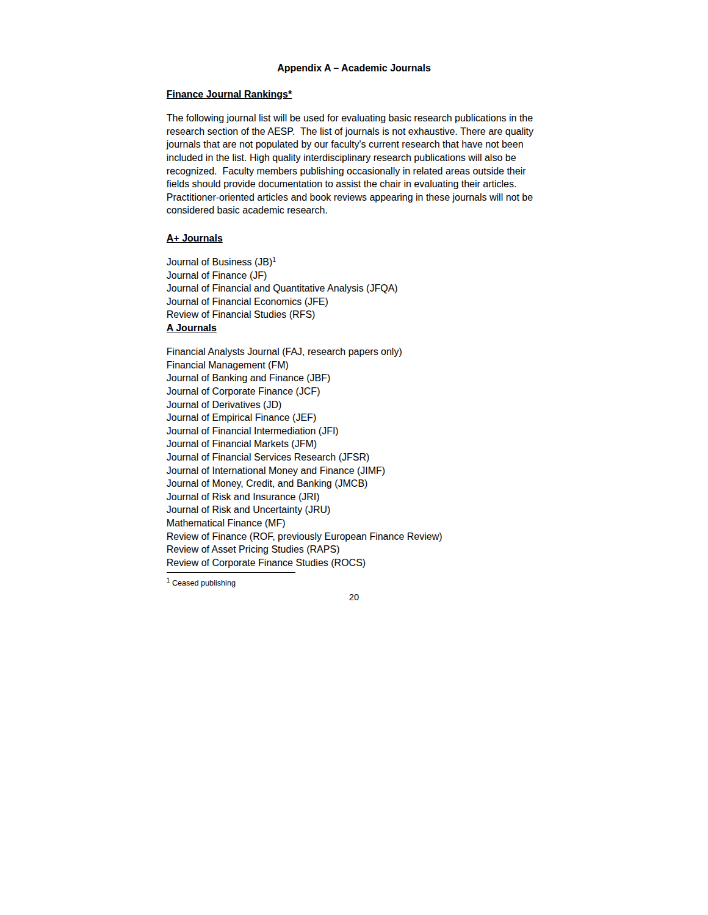Appendix A – Academic Journals
Finance Journal Rankings*
The following journal list will be used for evaluating basic research publications in the research section of the AESP. The list of journals is not exhaustive. There are quality journals that are not populated by our faculty's current research that have not been included in the list. High quality interdisciplinary research publications will also be recognized. Faculty members publishing occasionally in related areas outside their fields should provide documentation to assist the chair in evaluating their articles. Practitioner-oriented articles and book reviews appearing in these journals will not be considered basic academic research.
A+ Journals
Journal of Business (JB)1
Journal of Finance (JF)
Journal of Financial and Quantitative Analysis (JFQA)
Journal of Financial Economics (JFE)
Review of Financial Studies (RFS)
A Journals
Financial Analysts Journal (FAJ, research papers only)
Financial Management (FM)
Journal of Banking and Finance (JBF)
Journal of Corporate Finance (JCF)
Journal of Derivatives (JD)
Journal of Empirical Finance (JEF)
Journal of Financial Intermediation (JFI)
Journal of Financial Markets (JFM)
Journal of Financial Services Research (JFSR)
Journal of International Money and Finance (JIMF)
Journal of Money, Credit, and Banking (JMCB)
Journal of Risk and Insurance (JRI)
Journal of Risk and Uncertainty (JRU)
Mathematical Finance (MF)
Review of Finance (ROF, previously European Finance Review)
Review of Asset Pricing Studies (RAPS)
Review of Corporate Finance Studies (ROCS)
1 Ceased publishing
20